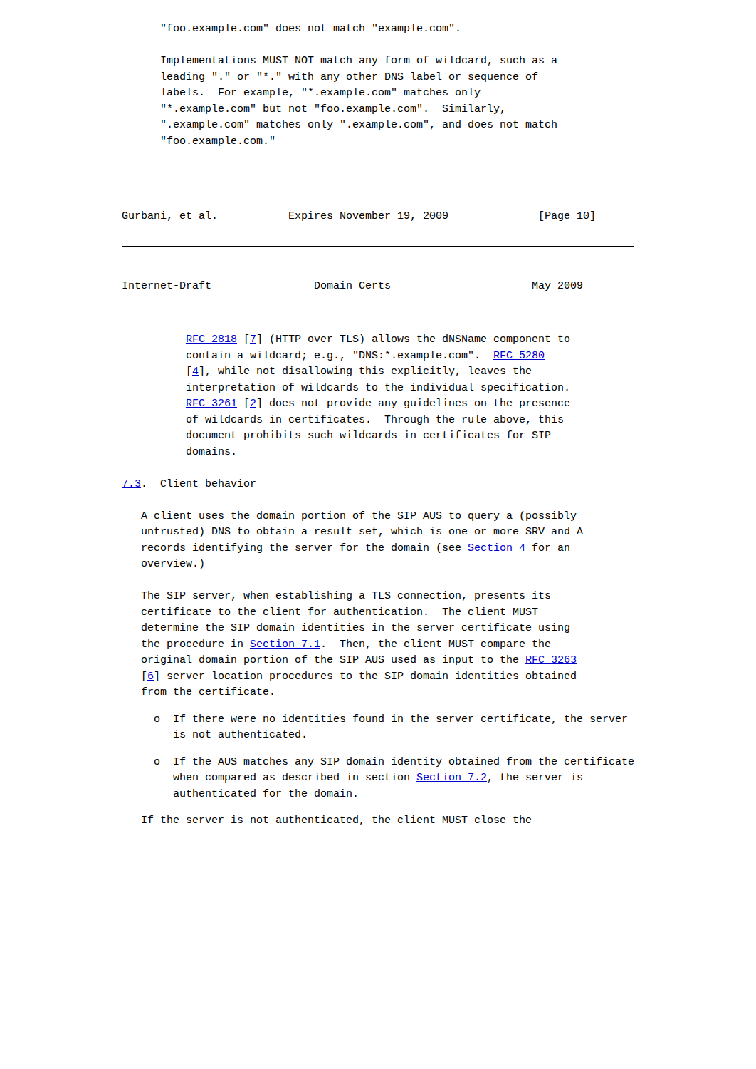"foo.example.com" does not match "example.com".
Implementations MUST NOT match any form of wildcard, such as a
leading "." or "*." with any other DNS label or sequence of
labels.  For example, "*.example.com" matches only
"*.example.com" but not "foo.example.com".  Similarly,
".example.com" matches only ".example.com", and does not match
"foo.example.com."
Gurbani, et al.           Expires November 19, 2009              [Page 10]
Internet-Draft                Domain Certs                      May 2009
RFC 2818 [7] (HTTP over TLS) allows the dNSName component to
contain a wildcard; e.g., "DNS:*.example.com".  RFC 5280
[4], while not disallowing this explicitly, leaves the
interpretation of wildcards to the individual specification.
RFC 3261 [2] does not provide any guidelines on the presence
of wildcards in certificates.  Through the rule above, this
document prohibits such wildcards in certificates for SIP
domains.
7.3.  Client behavior
A client uses the domain portion of the SIP AUS to query a (possibly
untrusted) DNS to obtain a result set, which is one or more SRV and A
records identifying the server for the domain (see Section 4 for an
overview.)
The SIP server, when establishing a TLS connection, presents its
certificate to the client for authentication.  The client MUST
determine the SIP domain identities in the server certificate using
the procedure in Section 7.1.  Then, the client MUST compare the
original domain portion of the SIP AUS used as input to the RFC 3263
[6] server location procedures to the SIP domain identities obtained
from the certificate.
If there were no identities found in the server certificate, the server is not authenticated.
If the AUS matches any SIP domain identity obtained from the certificate when compared as described in section Section 7.2, the server is authenticated for the domain.
If the server is not authenticated, the client MUST close the